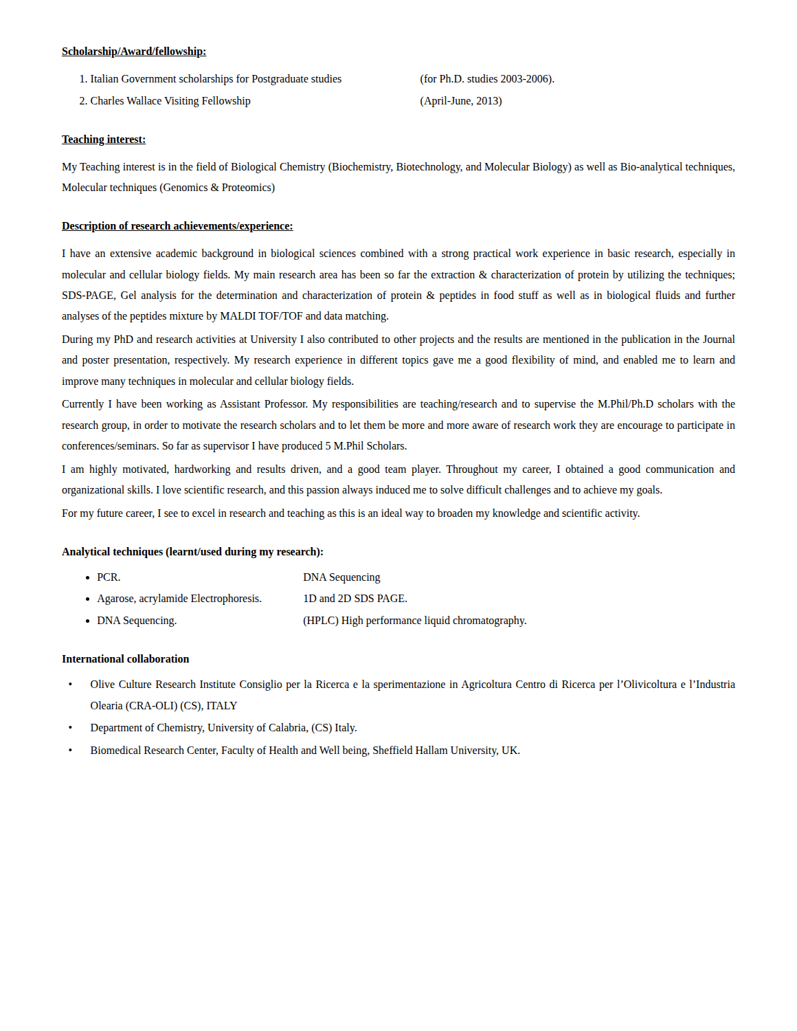Scholarship/Award/fellowship:
Italian Government scholarships for Postgraduate studies (for Ph.D. studies 2003-2006).
Charles Wallace Visiting Fellowship (April-June, 2013)
Teaching interest:
My Teaching interest is in the field of Biological Chemistry (Biochemistry, Biotechnology, and Molecular Biology) as well as Bio-analytical techniques, Molecular techniques (Genomics & Proteomics)
Description of research achievements/experience:
I have an extensive academic background in biological sciences combined with a strong practical work experience in basic research, especially in molecular and cellular biology fields. My main research area has been so far the extraction & characterization of protein by utilizing the techniques; SDS-PAGE, Gel analysis for the determination and characterization of protein & peptides in food stuff as well as in biological fluids and further analyses of the peptides mixture by MALDI TOF/TOF and data matching.
During my PhD and research activities at University I also contributed to other projects and the results are mentioned in the publication in the Journal and poster presentation, respectively. My research experience in different topics gave me a good flexibility of mind, and enabled me to learn and improve many techniques in molecular and cellular biology fields.
Currently I have been working as Assistant Professor. My responsibilities are teaching/research and to supervise the M.Phil/Ph.D scholars with the research group, in order to motivate the research scholars and to let them be more and more aware of research work they are encourage to participate in conferences/seminars. So far as supervisor I have produced 5 M.Phil Scholars.
I am highly motivated, hardworking and results driven, and a good team player. Throughout my career, I obtained a good communication and organizational skills. I love scientific research, and this passion always induced me to solve difficult challenges and to achieve my goals.
For my future career, I see to excel in research and teaching as this is an ideal way to broaden my knowledge and scientific activity.
Analytical techniques (learnt/used during my research):
PCR. DNA Sequencing
Agarose, acrylamide Electrophoresis. 1D and 2D SDS PAGE.
DNA Sequencing. (HPLC) High performance liquid chromatography.
International collaboration
Olive Culture Research Institute Consiglio per la Ricerca e la sperimentazione in Agricoltura Centro di Ricerca per l’Olivicoltura e l’Industria Olearia (CRA-OLI) (CS), ITALY
Department of Chemistry, University of Calabria, (CS) Italy.
Biomedical Research Center, Faculty of Health and Well being, Sheffield Hallam University, UK.